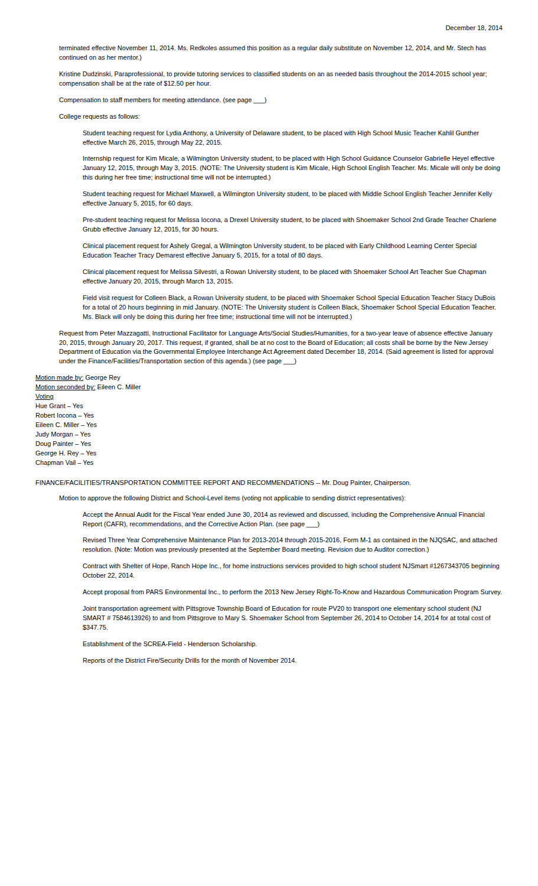December 18, 2014
terminated effective November 11, 2014. Ms. Redkoles assumed this position as a regular daily substitute on November 12, 2014, and Mr. Stech has continued on as her mentor.)
Kristine Dudzinski, Paraprofessional, to provide tutoring services to classified students on an as needed basis throughout the 2014-2015 school year; compensation shall be at the rate of $12.50 per hour.
Compensation to staff members for meeting attendance. (see page ___)
College requests as follows:
Student teaching request for Lydia Anthony, a University of Delaware student, to be placed with High School Music Teacher Kahlil Gunther effective March 26, 2015, through May 22, 2015.
Internship request for Kim Micale, a Wilmington University student, to be placed with High School Guidance Counselor Gabrielle Heyel effective January 12, 2015, through May 3, 2015. (NOTE: The University student is Kim Micale, High School English Teacher. Ms. Micale will only be doing this during her free time; instructional time will not be interrupted.)
Student teaching request for Michael Maxwell, a Wilmington University student, to be placed with Middle School English Teacher Jennifer Kelly effective January 5, 2015, for 60 days.
Pre-student teaching request for Melissa Iocona, a Drexel University student, to be placed with Shoemaker School 2nd Grade Teacher Charlene Grubb effective January 12, 2015, for 30 hours.
Clinical placement request for Ashely Gregal, a Wilmington University student, to be placed with Early Childhood Learning Center Special Education Teacher Tracy Demarest effective January 5, 2015, for a total of 80 days.
Clinical placement request for Melissa Silvestri, a Rowan University student, to be placed with Shoemaker School Art Teacher Sue Chapman effective January 20, 2015, through March 13, 2015.
Field visit request for Colleen Black, a Rowan University student, to be placed with Shoemaker School Special Education Teacher Stacy DuBois for a total of 20 hours beginning in mid January. (NOTE: The University student is Colleen Black, Shoemaker School Special Education Teacher. Ms. Black will only be doing this during her free time; instructional time will not be interrupted.)
Request from Peter Mazzagatti, Instructional Facilitator for Language Arts/Social Studies/Humanities, for a two-year leave of absence effective January 20, 2015, through January 20, 2017. This request, if granted, shall be at no cost to the Board of Education; all costs shall be borne by the New Jersey Department of Education via the Governmental Employee Interchange Act Agreement dated December 18, 2014. (Said agreement is listed for approval under the Finance/Facilities/Transportation section of this agenda.) (see page ___)
Motion made by: George Rey
Motion seconded by: Eileen C. Miller
Voting
Hue Grant – Yes
Robert Iocona – Yes
Eileen C. Miller – Yes
Judy Morgan – Yes
Doug Painter – Yes
George H. Rey – Yes
Chapman Vail – Yes
FINANCE/FACILITIES/TRANSPORTATION COMMITTEE REPORT AND RECOMMENDATIONS -- Mr. Doug Painter, Chairperson.
Motion to approve the following District and School-Level items (voting not applicable to sending district representatives):
Accept the Annual Audit for the Fiscal Year ended June 30, 2014 as reviewed and discussed, including the Comprehensive Annual Financial Report (CAFR), recommendations, and the Corrective Action Plan. (see page ___)
Revised Three Year Comprehensive Maintenance Plan for 2013-2014 through 2015-2016, Form M-1 as contained in the NJQSAC, and attached resolution. (Note: Motion was previously presented at the September Board meeting. Revision due to Auditor correction.)
Contract with Shelter of Hope, Ranch Hope Inc., for home instructions services provided to high school student NJSmart #1267343705 beginning October 22, 2014.
Accept proposal from PARS Environmental Inc., to perform the 2013 New Jersey Right-To-Know and Hazardous Communication Program Survey.
Joint transportation agreement with Pittsgrove Township Board of Education for route PV20 to transport one elementary school student (NJ SMART # 7584613926) to and from Pittsgrove to Mary S. Shoemaker School from September 26, 2014 to October 14, 2014 for at total cost of $347.75.
Establishment of the SCREA-Field - Henderson Scholarship.
Reports of the District Fire/Security Drills for the month of November 2014.